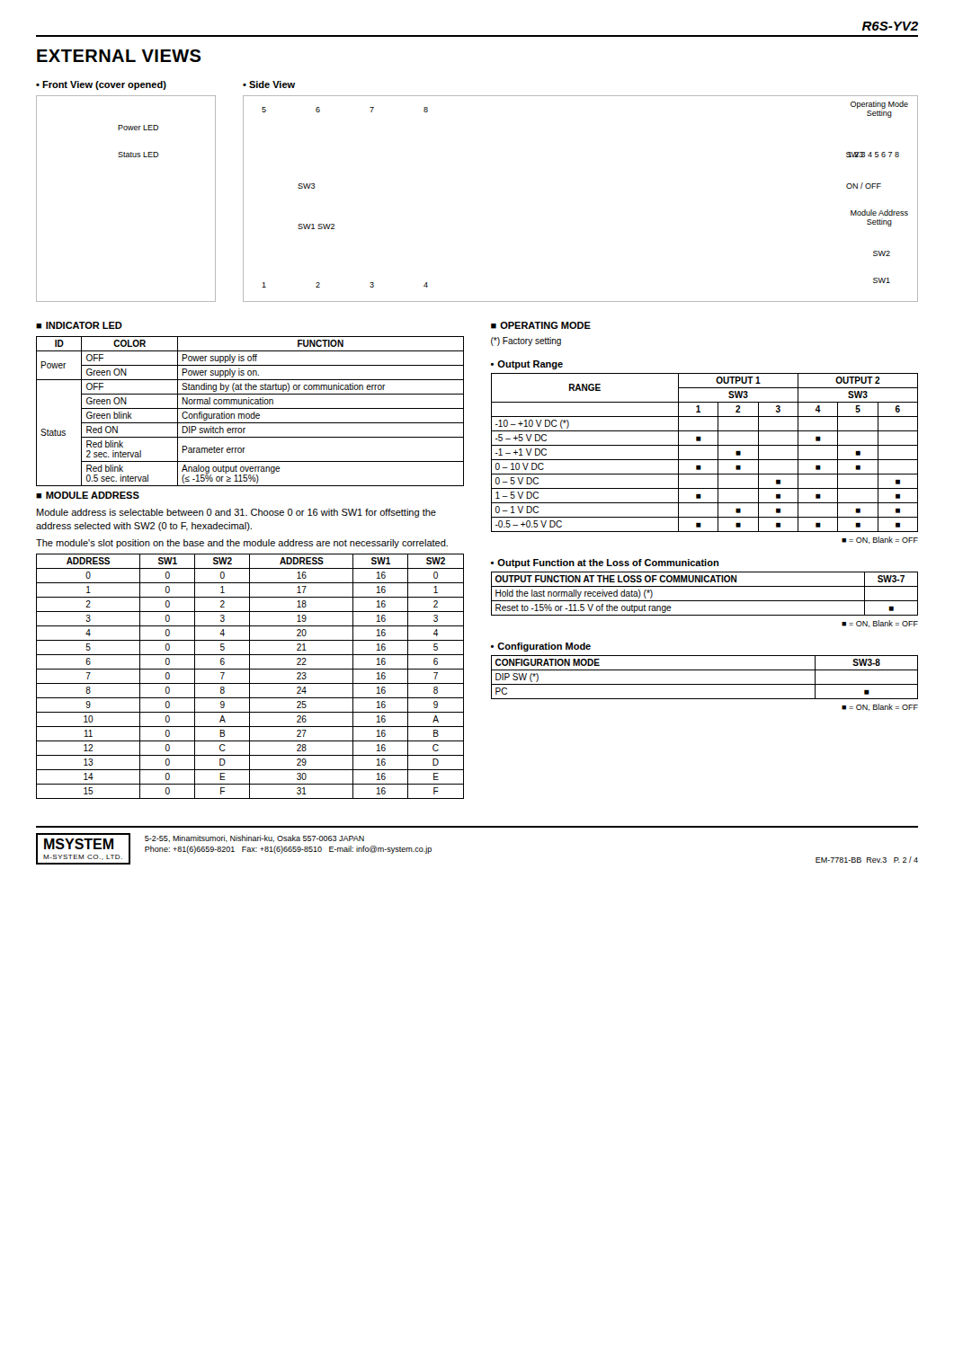R6S-YV2
EXTERNAL VIEWS
• Front View (cover opened)
Power LED Status LED
• Side View
5 6 7 8 1 2 3 4 SW3 SW1 SW2 Operating Mode
Setting SW3 1 2 3 4 5 6 7 8 ON / OFF Module Address
Setting SW2 SW1
INDICATOR LED
| ID | COLOR | FUNCTION |
| --- | --- | --- |
| Power | OFF | Power supply is off |
| Green ON | Power supply is on. |
| Status | OFF | Standing by (at the startup) or communication error |
| Green ON | Normal communication |
| Green blink | Configuration mode |
| Red ON | DIP switch error |
| Red blink 2 sec. interval | Parameter error |
| Red blink 0.5 sec. interval | Analog output overrange (≤ -15% or ≥ 115%) |
MODULE ADDRESS
Module address is selectable between 0 and 31. Choose 0 or 16 with SW1 for offsetting the address selected with SW2 (0 to F, hexadecimal).
The module's slot position on the base and the module address are not necessarily correlated.
| ADDRESS | SW1 | SW2 | ADDRESS | SW1 | SW2 |
| --- | --- | --- | --- | --- | --- |
| 0 | 0 | 0 | 16 | 16 | 0 |
| 1 | 0 | 1 | 17 | 16 | 1 |
| 2 | 0 | 2 | 18 | 16 | 2 |
| 3 | 0 | 3 | 19 | 16 | 3 |
| 4 | 0 | 4 | 20 | 16 | 4 |
| 5 | 0 | 5 | 21 | 16 | 5 |
| 6 | 0 | 6 | 22 | 16 | 6 |
| 7 | 0 | 7 | 23 | 16 | 7 |
| 8 | 0 | 8 | 24 | 16 | 8 |
| 9 | 0 | 9 | 25 | 16 | 9 |
| 10 | 0 | A | 26 | 16 | A |
| 11 | 0 | B | 27 | 16 | B |
| 12 | 0 | C | 28 | 16 | C |
| 13 | 0 | D | 29 | 16 | D |
| 14 | 0 | E | 30 | 16 | E |
| 15 | 0 | F | 31 | 16 | F |
OPERATING MODE
(*) Factory setting
Output Range
| RANGE | OUTPUT 1 | OUTPUT 2 |
| --- | --- | --- |
| SW3 | SW3 |
| | 1 | 2 | 3 | 4 | 5 | 6 |
| -10 – +10 V DC (*) | | | | | | |
| -5 – +5 V DC | | | | | | |
| -1 – +1 V DC | | | | | | |
| 0 – 10 V DC | | | | | | |
| 0 – 5 V DC | | | | | | |
| 1 – 5 V DC | | | | | | |
| 0 – 1 V DC | | | | | | |
| -0.5 – +0.5 V DC | | | | | | |
■ = ON, Blank = OFF
Output Function at the Loss of Communication
| OUTPUT FUNCTION AT THE LOSS OF COMMUNICATION | SW3-7 |
| --- | --- |
| Hold the last normally received data) (*) | |
| Reset to -15% or -11.5 V of the output range | |
■ = ON, Blank = OFF
Configuration Mode
| CONFIGURATION MODE | SW3-8 |
| --- | --- |
| DIP SW (*) | |
| PC | |
■ = ON, Blank = OFF
MSYSTEMM-SYSTEM CO., LTD.
5-2-55, Minamitsumori, Nishinari-ku, Osaka 557-0063 JAPAN
Phone: +81(6)6659-8201 Fax: +81(6)6659-8510 E-mail: info@m-system.co.jp
EM-7781-BB Rev.3 P. 2 / 4